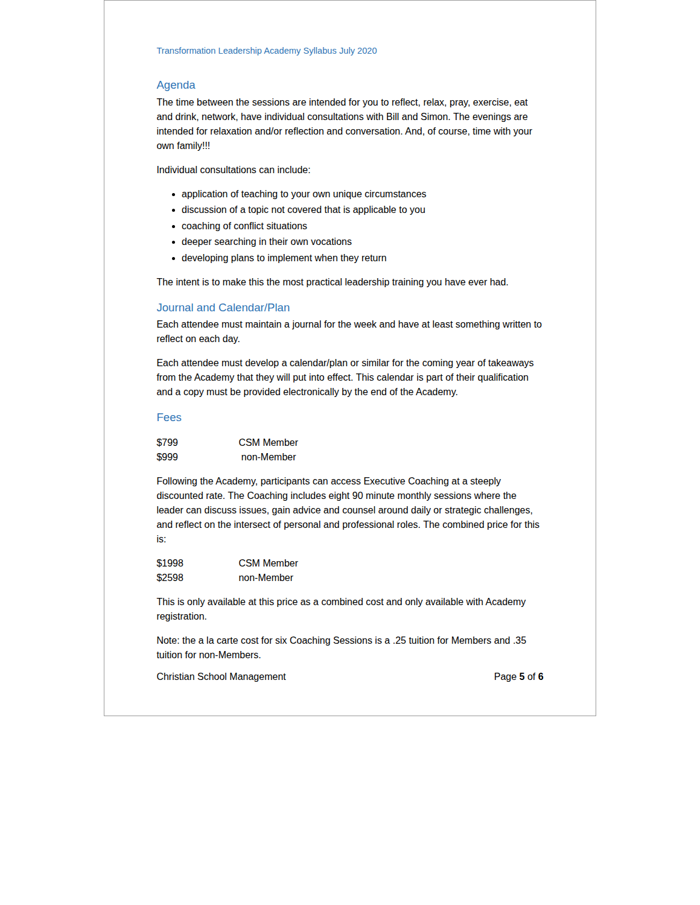Transformation Leadership Academy Syllabus July 2020
Agenda
The time between the sessions are intended for you to reflect, relax, pray, exercise, eat and drink, network, have individual consultations with Bill and Simon. The evenings are intended for relaxation and/or reflection and conversation. And, of course, time with your own family!!!
Individual consultations can include:
application of teaching to your own unique circumstances
discussion of a topic not covered that is applicable to you
coaching of conflict situations
deeper searching in their own vocations
developing plans to implement when they return
The intent is to make this the most practical leadership training you have ever had.
Journal and Calendar/Plan
Each attendee must maintain a journal for the week and have at least something written to reflect on each day.
Each attendee must develop a calendar/plan or similar for the coming year of takeaways from the Academy that they will put into effect. This calendar is part of their qualification and a copy must be provided electronically by the end of the Academy.
Fees
$799 CSM Member $999 non-Member
Following the Academy, participants can access Executive Coaching at a steeply discounted rate. The Coaching includes eight 90 minute monthly sessions where the leader can discuss issues, gain advice and counsel around daily or strategic challenges, and reflect on the intersect of personal and professional roles. The combined price for this is:
$1998 CSM Member $2598non-Member
This is only available at this price as a combined cost and only available with Academy registration.
Note: the a la carte cost for six Coaching Sessions is a .25 tuition for Members and .35 tuition for non-Members.
Christian School Management
Page 5 of 6